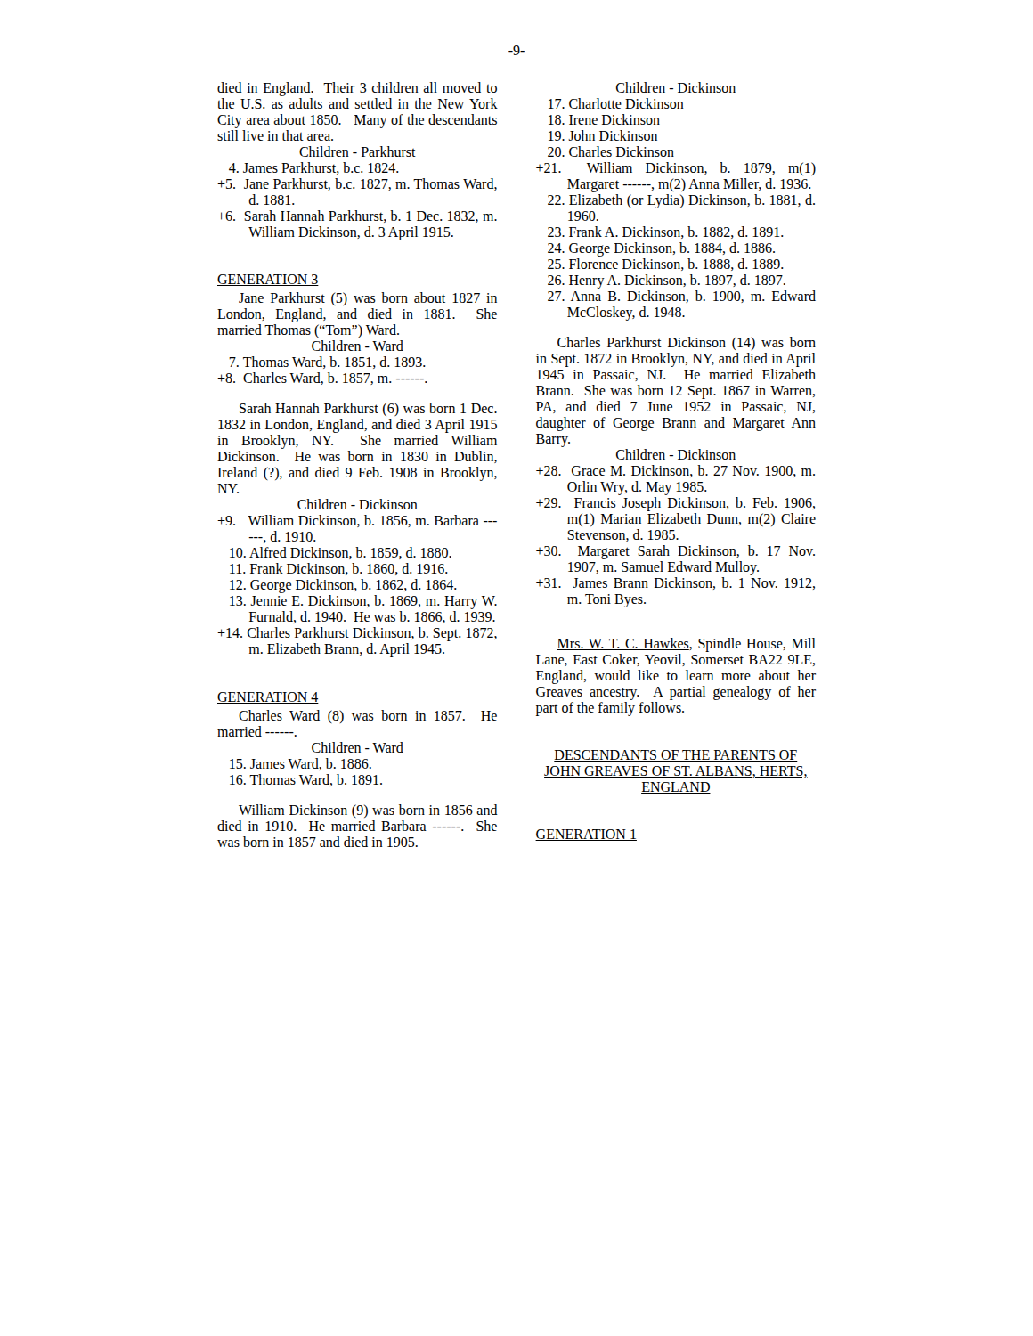-9-
died in England. Their 3 children all moved to the U.S. as adults and settled in the New York City area about 1850. Many of the descendants still live in that area.
Children - Parkhurst
4. James Parkhurst, b.c. 1824.
+5. Jane Parkhurst, b.c. 1827, m. Thomas Ward, d. 1881.
+6. Sarah Hannah Parkhurst, b. 1 Dec. 1832, m. William Dickinson, d. 3 April 1915.
GENERATION 3
Jane Parkhurst (5) was born about 1827 in London, England, and died in 1881. She married Thomas (“Tom”) Ward.
Children - Ward
7. Thomas Ward, b. 1851, d. 1893.
+8. Charles Ward, b. 1857, m. ------.
Sarah Hannah Parkhurst (6) was born 1 Dec. 1832 in London, England, and died 3 April 1915 in Brooklyn, NY. She married William Dickinson. He was born in 1830 in Dublin, Ireland (?), and died 9 Feb. 1908 in Brooklyn, NY.
Children - Dickinson
+9. William Dickinson, b. 1856, m. Barbara ------, d. 1910.
10. Alfred Dickinson, b. 1859, d. 1880.
11. Frank Dickinson, b. 1860, d. 1916.
12. George Dickinson, b. 1862, d. 1864.
13. Jennie E. Dickinson, b. 1869, m. Harry W. Furnald, d. 1940. He was b. 1866, d. 1939.
+14. Charles Parkhurst Dickinson, b. Sept. 1872, m. Elizabeth Brann, d. April 1945.
GENERATION 4
Charles Ward (8) was born in 1857. He married ------.
Children - Ward
15. James Ward, b. 1886.
16. Thomas Ward, b. 1891.
William Dickinson (9) was born in 1856 and died in 1910. He married Barbara ------. She was born in 1857 and died in 1905.
Children - Dickinson
17. Charlotte Dickinson
18. Irene Dickinson
19. John Dickinson
20. Charles Dickinson
+21. William Dickinson, b. 1879, m(1) Margaret ------, m(2) Anna Miller, d. 1936.
22. Elizabeth (or Lydia) Dickinson, b. 1881, d. 1960.
23. Frank A. Dickinson, b. 1882, d. 1891.
24. George Dickinson, b. 1884, d. 1886.
25. Florence Dickinson, b. 1888, d. 1889.
26. Henry A. Dickinson, b. 1897, d. 1897.
27. Anna B. Dickinson, b. 1900, m. Edward McCloskey, d. 1948.
Charles Parkhurst Dickinson (14) was born in Sept. 1872 in Brooklyn, NY, and died in April 1945 in Passaic, NJ. He married Elizabeth Brann. She was born 12 Sept. 1867 in Warren, PA, and died 7 June 1952 in Passaic, NJ, daughter of George Brann and Margaret Ann Barry.
Children - Dickinson
+28. Grace M. Dickinson, b. 27 Nov. 1900, m. Orlin Wry, d. May 1985.
+29. Francis Joseph Dickinson, b. Feb. 1906, m(1) Marian Elizabeth Dunn, m(2) Claire Stevenson, d. 1985.
+30. Margaret Sarah Dickinson, b. 17 Nov. 1907, m. Samuel Edward Mulloy.
+31. James Brann Dickinson, b. 1 Nov. 1912, m. Toni Byes.
Mrs. W. T. C. Hawkes, Spindle House, Mill Lane, East Coker, Yeovil, Somerset BA22 9LE, England, would like to learn more about her Greaves ancestry. A partial genealogy of her part of the family follows.
DESCENDANTS OF THE PARENTS OF JOHN GREAVES OF ST. ALBANS, HERTS, ENGLAND
GENERATION 1